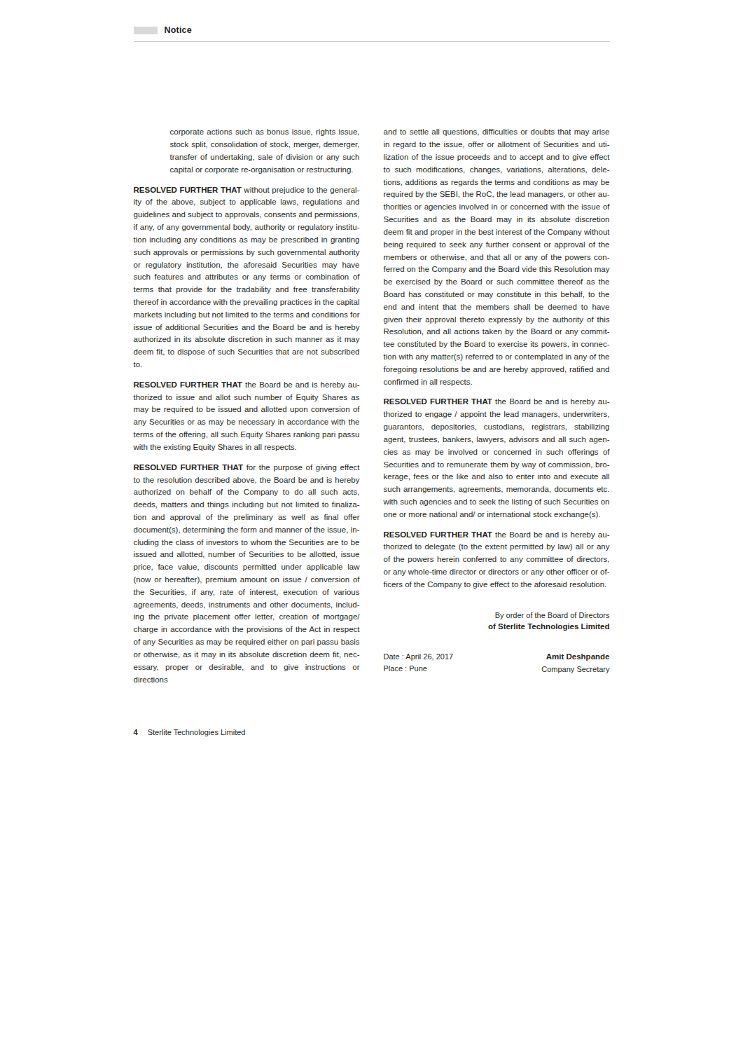Notice
corporate actions such as bonus issue, rights issue, stock split, consolidation of stock, merger, demerger, transfer of undertaking, sale of division or any such capital or corporate re-organisation or restructuring.
RESOLVED FURTHER THAT without prejudice to the generality of the above, subject to applicable laws, regulations and guidelines and subject to approvals, consents and permissions, if any, of any governmental body, authority or regulatory institution including any conditions as may be prescribed in granting such approvals or permissions by such governmental authority or regulatory institution, the aforesaid Securities may have such features and attributes or any terms or combination of terms that provide for the tradability and free transferability thereof in accordance with the prevailing practices in the capital markets including but not limited to the terms and conditions for issue of additional Securities and the Board be and is hereby authorized in its absolute discretion in such manner as it may deem fit, to dispose of such Securities that are not subscribed to.
RESOLVED FURTHER THAT the Board be and is hereby authorized to issue and allot such number of Equity Shares as may be required to be issued and allotted upon conversion of any Securities or as may be necessary in accordance with the terms of the offering, all such Equity Shares ranking pari passu with the existing Equity Shares in all respects.
RESOLVED FURTHER THAT for the purpose of giving effect to the resolution described above, the Board be and is hereby authorized on behalf of the Company to do all such acts, deeds, matters and things including but not limited to finalization and approval of the preliminary as well as final offer document(s), determining the form and manner of the issue, including the class of investors to whom the Securities are to be issued and allotted, number of Securities to be allotted, issue price, face value, discounts permitted under applicable law (now or hereafter), premium amount on issue / conversion of the Securities, if any, rate of interest, execution of various agreements, deeds, instruments and other documents, including the private placement offer letter, creation of mortgage/ charge in accordance with the provisions of the Act in respect of any Securities as may be required either on pari passu basis or otherwise, as it may in its absolute discretion deem fit, necessary, proper or desirable, and to give instructions or directions
and to settle all questions, difficulties or doubts that may arise in regard to the issue, offer or allotment of Securities and utilization of the issue proceeds and to accept and to give effect to such modifications, changes, variations, alterations, deletions, additions as regards the terms and conditions as may be required by the SEBI, the RoC, the lead managers, or other authorities or agencies involved in or concerned with the issue of Securities and as the Board may in its absolute discretion deem fit and proper in the best interest of the Company without being required to seek any further consent or approval of the members or otherwise, and that all or any of the powers conferred on the Company and the Board vide this Resolution may be exercised by the Board or such committee thereof as the Board has constituted or may constitute in this behalf, to the end and intent that the members shall be deemed to have given their approval thereto expressly by the authority of this Resolution, and all actions taken by the Board or any committee constituted by the Board to exercise its powers, in connection with any matter(s) referred to or contemplated in any of the foregoing resolutions be and are hereby approved, ratified and confirmed in all respects.
RESOLVED FURTHER THAT the Board be and is hereby authorized to engage / appoint the lead managers, underwriters, guarantors, depositories, custodians, registrars, stabilizing agent, trustees, bankers, lawyers, advisors and all such agencies as may be involved or concerned in such offerings of Securities and to remunerate them by way of commission, brokerage, fees or the like and also to enter into and execute all such arrangements, agreements, memoranda, documents etc. with such agencies and to seek the listing of such Securities on one or more national and/ or international stock exchange(s).
RESOLVED FURTHER THAT the Board be and is hereby authorized to delegate (to the extent permitted by law) all or any of the powers herein conferred to any committee of directors, or any whole-time director or directors or any other officer or officers of the Company to give effect to the aforesaid resolution.
By order of the Board of Directors
of Sterlite Technologies Limited
Date : April 26, 2017
Place : Pune
Amit Deshpande
Company Secretary
4 Sterlite Technologies Limited